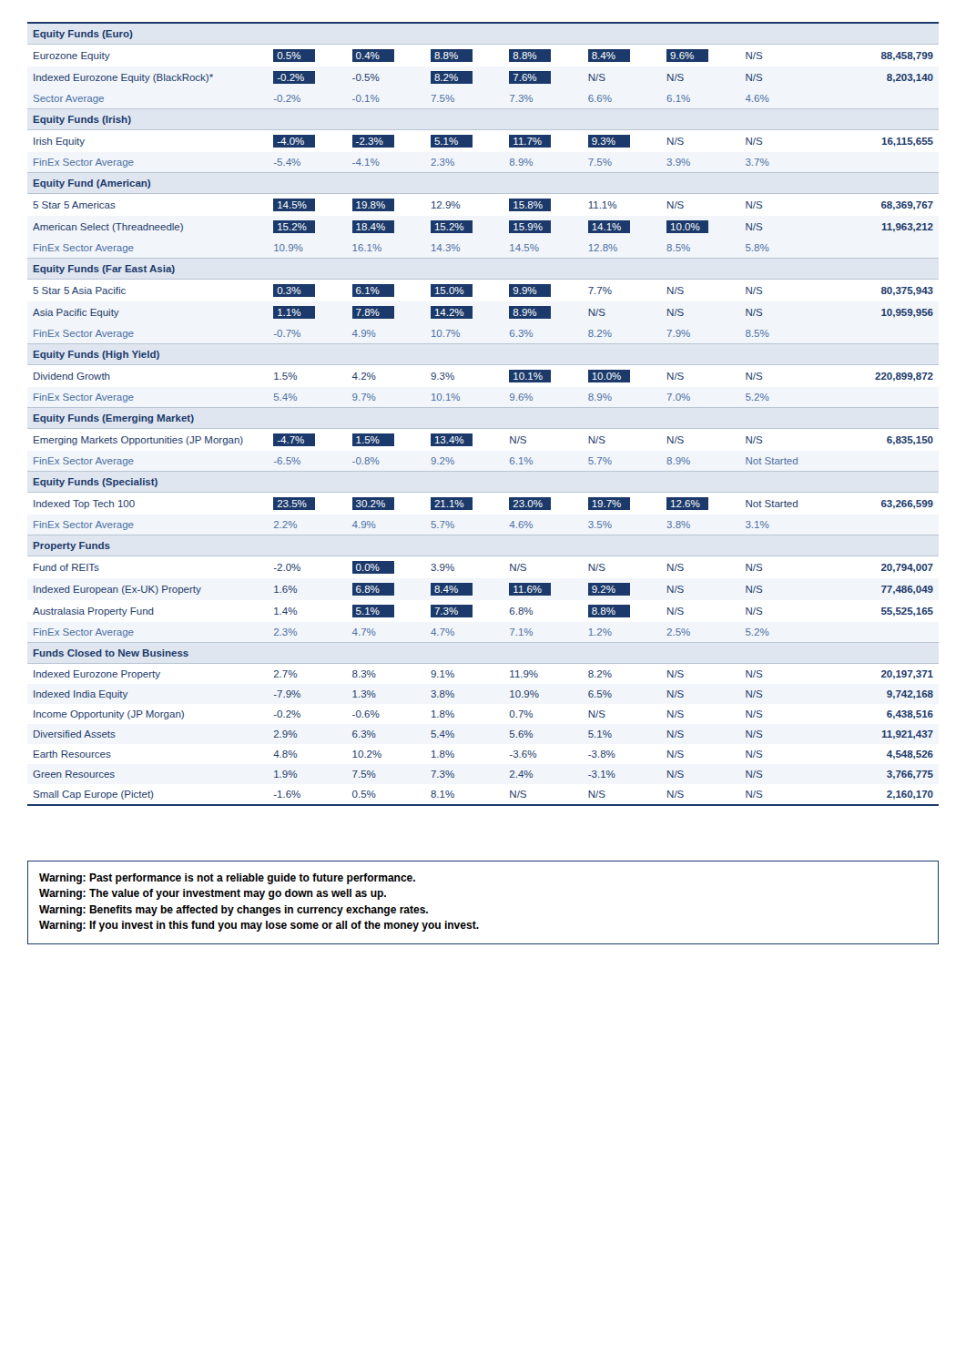| Equity Funds (Euro) | | | | | | | | |
| Eurozone Equity | 0.5% | 0.4% | 8.8% | 8.8% | 8.4% | 9.6% | N/S | 88,458,799 |
| Indexed Eurozone Equity (BlackRock)* | -0.2% | -0.5% | 8.2% | 7.6% | N/S | N/S | N/S | 8,203,140 |
| Sector Average | -0.2% | -0.1% | 7.5% | 7.3% | 6.6% | 6.1% | 4.6% | |
| Equity Funds (Irish) | | | | | | | | |
| Irish Equity | -4.0% | -2.3% | 5.1% | 11.7% | 9.3% | N/S | N/S | 16,115,655 |
| FinEx Sector Average | -5.4% | -4.1% | 2.3% | 8.9% | 7.5% | 3.9% | 3.7% | |
| Equity Fund (American) | | | | | | | | |
| 5 Star 5 Americas | 14.5% | 19.8% | 12.9% | 15.8% | 11.1% | N/S | N/S | 68,369,767 |
| American Select (Threadneedle) | 15.2% | 18.4% | 15.2% | 15.9% | 14.1% | 10.0% | N/S | 11,963,212 |
| FinEx Sector Average | 10.9% | 16.1% | 14.3% | 14.5% | 12.8% | 8.5% | 5.8% | |
| Equity Funds (Far East Asia) | | | | | | | | |
| 5 Star 5 Asia Pacific | 0.3% | 6.1% | 15.0% | 9.9% | 7.7% | N/S | N/S | 80,375,943 |
| Asia Pacific Equity | 1.1% | 7.8% | 14.2% | 8.9% | N/S | N/S | N/S | 10,959,956 |
| FinEx Sector Average | -0.7% | 4.9% | 10.7% | 6.3% | 8.2% | 7.9% | 8.5% | |
| Equity Funds (High Yield) | | | | | | | | |
| Dividend Growth | 1.5% | 4.2% | 9.3% | 10.1% | 10.0% | N/S | N/S | 220,899,872 |
| FinEx Sector Average | 5.4% | 9.7% | 10.1% | 9.6% | 8.9% | 7.0% | 5.2% | |
| Equity Funds (Emerging Market) | | | | | | | | |
| Emerging Markets Opportunities (JP Morgan) | -4.7% | 1.5% | 13.4% | N/S | N/S | N/S | N/S | 6,835,150 |
| FinEx Sector Average | -6.5% | -0.8% | 9.2% | 6.1% | 5.7% | 8.9% | Not Started | |
| Equity Funds (Specialist) | | | | | | | | |
| Indexed Top Tech 100 | 23.5% | 30.2% | 21.1% | 23.0% | 19.7% | 12.6% | Not Started | 63,266,599 |
| FinEx Sector Average | 2.2% | 4.9% | 5.7% | 4.6% | 3.5% | 3.8% | 3.1% | |
| Property Funds | | | | | | | | |
| Fund of REITs | -2.0% | 0.0% | 3.9% | N/S | N/S | N/S | N/S | 20,794,007 |
| Indexed European (Ex-UK) Property | 1.6% | 6.8% | 8.4% | 11.6% | 9.2% | N/S | N/S | 77,486,049 |
| Australasia Property Fund | 1.4% | 5.1% | 7.3% | 6.8% | 8.8% | N/S | N/S | 55,525,165 |
| FinEx Sector Average | 2.3% | 4.7% | 4.7% | 7.1% | 1.2% | 2.5% | 5.2% | |
| Funds Closed to New Business | | | | | | | | |
| Indexed Eurozone Property | 2.7% | 8.3% | 9.1% | 11.9% | 8.2% | N/S | N/S | 20,197,371 |
| Indexed India Equity | -7.9% | 1.3% | 3.8% | 10.9% | 6.5% | N/S | N/S | 9,742,168 |
| Income Opportunity (JP Morgan) | -0.2% | -0.6% | 1.8% | 0.7% | N/S | N/S | N/S | 6,438,516 |
| Diversified Assets | 2.9% | 6.3% | 5.4% | 5.6% | 5.1% | N/S | N/S | 11,921,437 |
| Earth Resources | 4.8% | 10.2% | 1.8% | -3.6% | -3.8% | N/S | N/S | 4,548,526 |
| Green Resources | 1.9% | 7.5% | 7.3% | 2.4% | -3.1% | N/S | N/S | 3,766,775 |
| Small Cap Europe (Pictet) | -1.6% | 0.5% | 8.1% | N/S | N/S | N/S | N/S | 2,160,170 |
Warning: Past performance is not a reliable guide to future performance.
Warning: The value of your investment may go down as well as up.
Warning: Benefits may be affected by changes in currency exchange rates.
Warning: If you invest in this fund you may lose some or all of the money you invest.